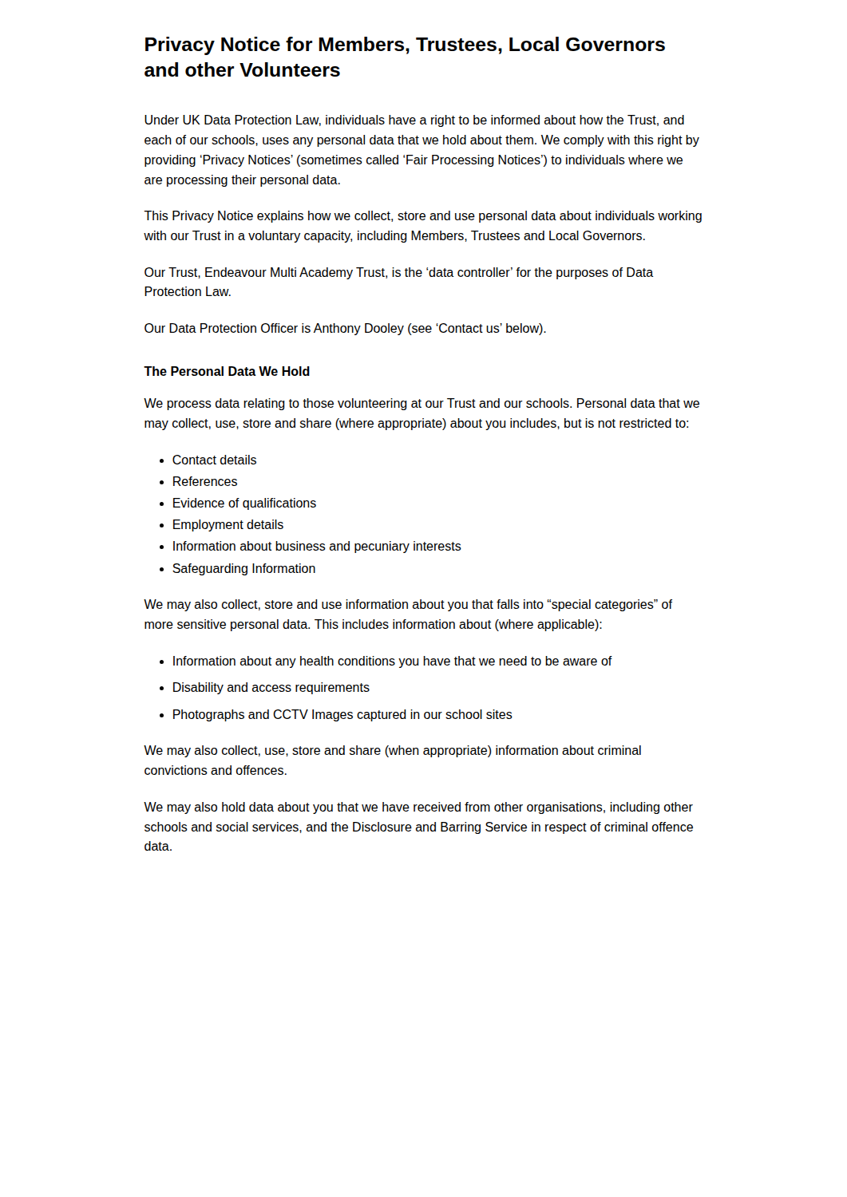Privacy Notice for Members, Trustees, Local Governors and other Volunteers
Under UK Data Protection Law, individuals have a right to be informed about how the Trust, and each of our schools, uses any personal data that we hold about them. We comply with this right by providing ‘Privacy Notices’ (sometimes called ‘Fair Processing Notices’) to individuals where we are processing their personal data.
This Privacy Notice explains how we collect, store and use personal data about individuals working with our Trust in a voluntary capacity, including Members, Trustees and Local Governors.
Our Trust, Endeavour Multi Academy Trust, is the ‘data controller’ for the purposes of Data Protection Law.
Our Data Protection Officer is Anthony Dooley (see ‘Contact us’ below).
The Personal Data We Hold
We process data relating to those volunteering at our Trust and our schools. Personal data that we may collect, use, store and share (where appropriate) about you includes, but is not restricted to:
Contact details
References
Evidence of qualifications
Employment details
Information about business and pecuniary interests
Safeguarding Information
We may also collect, store and use information about you that falls into “special categories” of more sensitive personal data. This includes information about (where applicable):
Information about any health conditions you have that we need to be aware of
Disability and access requirements
Photographs and CCTV Images captured in our school sites
We may also collect, use, store and share (when appropriate) information about criminal convictions and offences.
We may also hold data about you that we have received from other organisations, including other schools and social services, and the Disclosure and Barring Service in respect of criminal offence data.